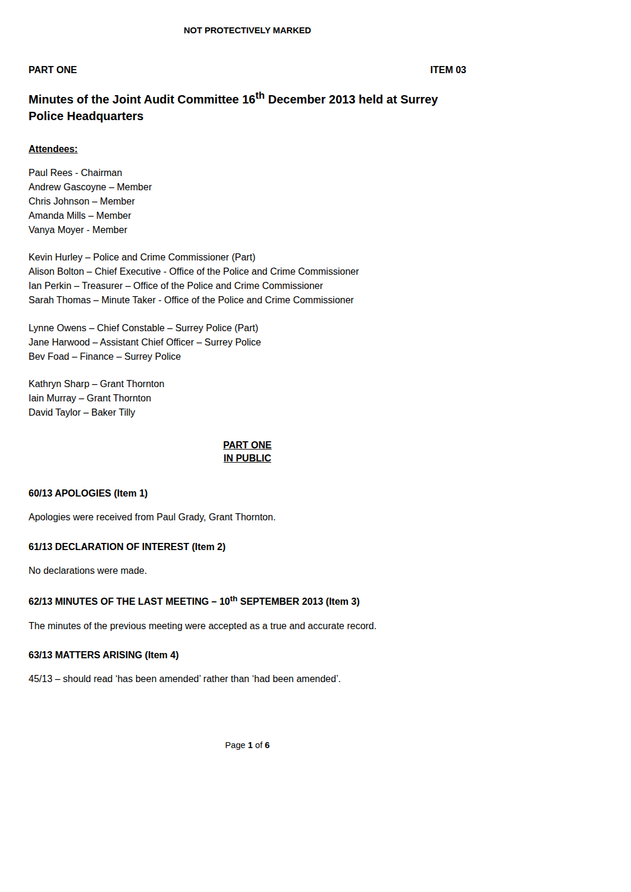NOT PROTECTIVELY MARKED
PART ONE ITEM 03
Minutes of the Joint Audit Committee 16th December 2013 held at Surrey Police Headquarters
Attendees:
Paul Rees - Chairman
Andrew Gascoyne – Member
Chris Johnson – Member
Amanda Mills – Member
Vanya Moyer - Member
Kevin Hurley – Police and Crime Commissioner (Part)
Alison Bolton – Chief Executive - Office of the Police and Crime Commissioner
Ian Perkin – Treasurer – Office of the Police and Crime Commissioner
Sarah Thomas – Minute Taker - Office of the Police and Crime Commissioner
Lynne Owens – Chief Constable – Surrey Police (Part)
Jane Harwood – Assistant Chief Officer – Surrey Police
Bev Foad – Finance – Surrey Police
Kathryn Sharp – Grant Thornton
Iain Murray – Grant Thornton
David Taylor – Baker Tilly
PART ONE
IN PUBLIC
60/13 APOLOGIES (Item 1)
Apologies were received from Paul Grady, Grant Thornton.
61/13 DECLARATION OF INTEREST (Item 2)
No declarations were made.
62/13 MINUTES OF THE LAST MEETING – 10th SEPTEMBER 2013 (Item 3)
The minutes of the previous meeting were accepted as a true and accurate record.
63/13 MATTERS ARISING (Item 4)
45/13 – should read ‘has been amended’ rather than ‘had been amended’.
Page 1 of 6